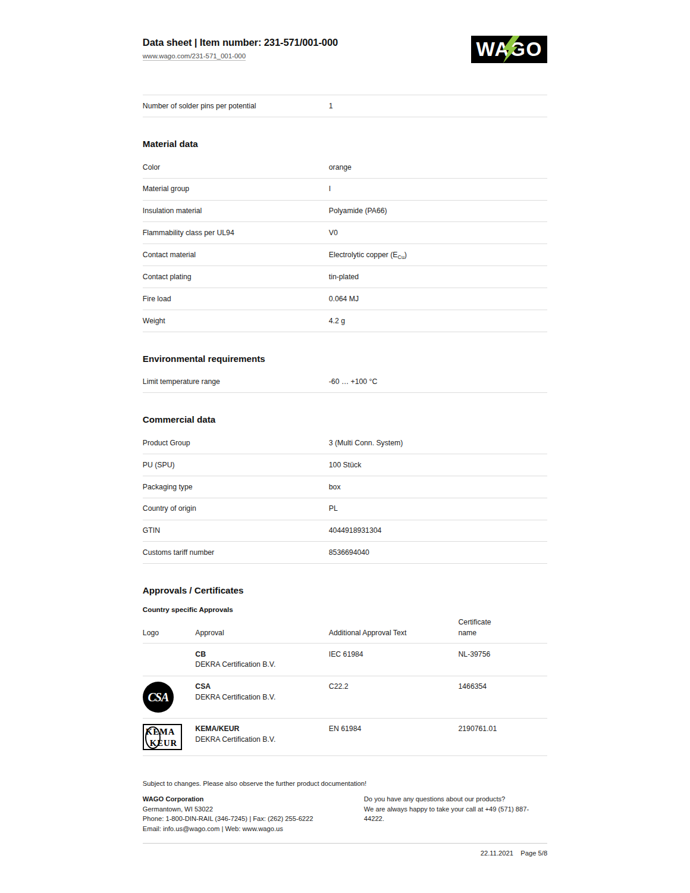Data sheet | Item number: 231-571/001-000
www.wago.com/231-571_001-000
WAGO
| Number of solder pins per potential | 1 |
Material data
| Color | orange |
| Material group | I |
| Insulation material | Polyamide (PA66) |
| Flammability class per UL94 | V0 |
| Contact material | Electrolytic copper (E Cu ) |
| Contact plating | tin-plated |
| Fire load | 0.064 MJ |
| Weight | 4.2 g |
Environmental requirements
| Limit temperature range | -60 … +100 °C |
Commercial data
| Product Group | 3 (Multi Conn. System) |
| PU (SPU) | 100 Stück |
| Packaging type | box |
| Country of origin | PL |
| GTIN | 4044918931304 |
| Customs tariff number | 8536694040 |
Approvals / Certificates
Country specific Approvals
| Logo | Approval | Additional Approval Text | Certificate name |
| --- | --- | --- | --- |
| | CB DEKRA Certification B.V. | IEC 61984 | NL-39756 |
| | CSA DEKRA Certification B.V. | C22.2 | 1466354 |
| KEMA KEUR | KEMA/KEUR DEKRA Certification B.V. | EN 61984 | 2190761.01 |
Subject to changes. Please also observe the further product documentation!
WAGO Corporation
Germantown, WI 53022
Phone: 1-800-DIN-RAIL (346-7245) | Fax: (262) 255-6222
Email: info.us@wago.com | Web: www.wago.us
Do you have any questions about our products?
We are always happy to take your call at +49 (571) 887-44222.
22.11.2021 Page 5/8